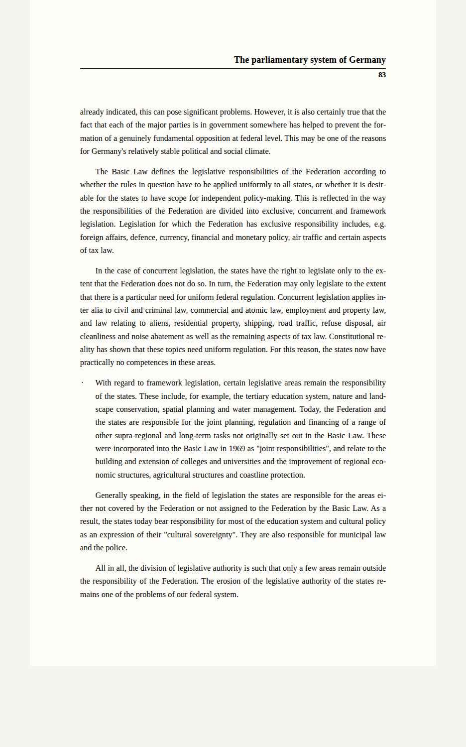The parliamentary system of Germany
83
already indicated, this can pose significant problems. However, it is also certainly true that the fact that each of the major parties is in government somewhere has helped to prevent the formation of a genuinely fundamental opposition at federal level. This may be one of the reasons for Germany's relatively stable political and social climate.
The Basic Law defines the legislative responsibilities of the Federation according to whether the rules in question have to be applied uniformly to all states, or whether it is desirable for the states to have scope for independent policy-making. This is reflected in the way the responsibilities of the Federation are divided into exclusive, concurrent and framework legislation. Legislation for which the Federation has exclusive responsibility includes, e.g. foreign affairs, defence, currency, financial and monetary policy, air traffic and certain aspects of tax law.
In the case of concurrent legislation, the states have the right to legislate only to the extent that the Federation does not do so. In turn, the Federation may only legislate to the extent that there is a particular need for uniform federal regulation. Concurrent legislation applies inter alia to civil and criminal law, commercial and atomic law, employment and property law, and law relating to aliens, residential property, shipping, road traffic, refuse disposal, air cleanliness and noise abatement as well as the remaining aspects of tax law. Constitutional reality has shown that these topics need uniform regulation. For this reason, the states now have practically no competences in these areas.
With regard to framework legislation, certain legislative areas remain the responsibility of the states. These include, for example, the tertiary education system, nature and landscape conservation, spatial planning and water management. Today, the Federation and the states are responsible for the joint planning, regulation and financing of a range of other supra-regional and long-term tasks not originally set out in the Basic Law. These were incorporated into the Basic Law in 1969 as "joint responsibilities", and relate to the building and extension of colleges and universities and the improvement of regional economic structures, agricultural structures and coastline protection.
Generally speaking, in the field of legislation the states are responsible for the areas either not covered by the Federation or not assigned to the Federation by the Basic Law. As a result, the states today bear responsibility for most of the education system and cultural policy as an expression of their "cultural sovereignty". They are also responsible for municipal law and the police.
All in all, the division of legislative authority is such that only a few areas remain outside the responsibility of the Federation. The erosion of the legislative authority of the states remains one of the problems of our federal system.